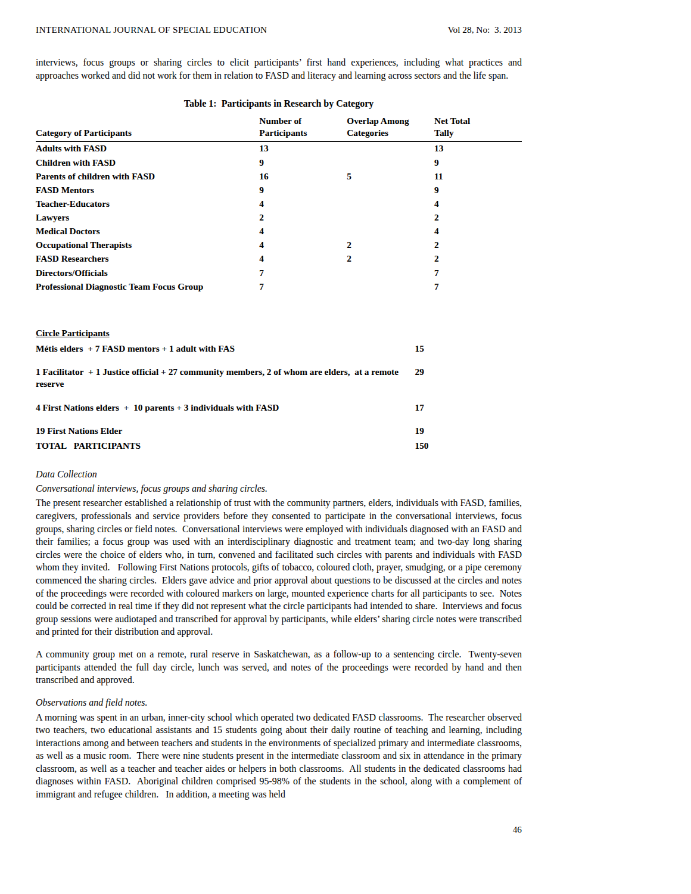INTERNATIONAL JOURNAL OF SPECIAL EDUCATION Vol 28, No: 3. 2013
interviews, focus groups or sharing circles to elicit participants’ first hand experiences, including what practices and approaches worked and did not work for them in relation to FASD and literacy and learning across sectors and the life span.
Table 1: Participants in Research by Category
| Category of Participants | Number of Participants | Overlap Among Categories | Net Total Tally |
| --- | --- | --- | --- |
| Adults with FASD | 13 | | 13 |
| Children with FASD | 9 | | 9 |
| Parents of children with FASD | 16 | 5 | 11 |
| FASD Mentors | 9 | | 9 |
| Teacher-Educators | 4 | | 4 |
| Lawyers | 2 | | 2 |
| Medical Doctors | 4 | | 4 |
| Occupational Therapists | 4 | 2 | 2 |
| FASD Researchers | 4 | 2 | 2 |
| Directors/Officials | 7 | | 7 |
| Professional Diagnostic Team Focus Group | 7 | | 7 |
| Circle Participants | |
| Métis elders + 7 FASD mentors + 1 adult with FAS | 15 |
| 1 Facilitator + 1 Justice official + 27 community members, 2 of whom are elders, at a remote reserve | 29 |
| 4 First Nations elders + 10 parents + 3 individuals with FASD | 17 |
| 19 First Nations Elder | 19 |
| TOTAL PARTICIPANTS | 150 |
Data Collection
Conversational interviews, focus groups and sharing circles.
The present researcher established a relationship of trust with the community partners, elders, individuals with FASD, families, caregivers, professionals and service providers before they consented to participate in the conversational interviews, focus groups, sharing circles or field notes. Conversational interviews were employed with individuals diagnosed with an FASD and their families; a focus group was used with an interdisciplinary diagnostic and treatment team; and two-day long sharing circles were the choice of elders who, in turn, convened and facilitated such circles with parents and individuals with FASD whom they invited. Following First Nations protocols, gifts of tobacco, coloured cloth, prayer, smudging, or a pipe ceremony commenced the sharing circles. Elders gave advice and prior approval about questions to be discussed at the circles and notes of the proceedings were recorded with coloured markers on large, mounted experience charts for all participants to see. Notes could be corrected in real time if they did not represent what the circle participants had intended to share. Interviews and focus group sessions were audiotaped and transcribed for approval by participants, while elders’ sharing circle notes were transcribed and printed for their distribution and approval.
A community group met on a remote, rural reserve in Saskatchewan, as a follow-up to a sentencing circle. Twenty-seven participants attended the full day circle, lunch was served, and notes of the proceedings were recorded by hand and then transcribed and approved.
Observations and field notes.
A morning was spent in an urban, inner-city school which operated two dedicated FASD classrooms. The researcher observed two teachers, two educational assistants and 15 students going about their daily routine of teaching and learning, including interactions among and between teachers and students in the environments of specialized primary and intermediate classrooms, as well as a music room. There were nine students present in the intermediate classroom and six in attendance in the primary classroom, as well as a teacher and teacher aides or helpers in both classrooms. All students in the dedicated classrooms had diagnoses within FASD. Aboriginal children comprised 95-98% of the students in the school, along with a complement of immigrant and refugee children. In addition, a meeting was held
46